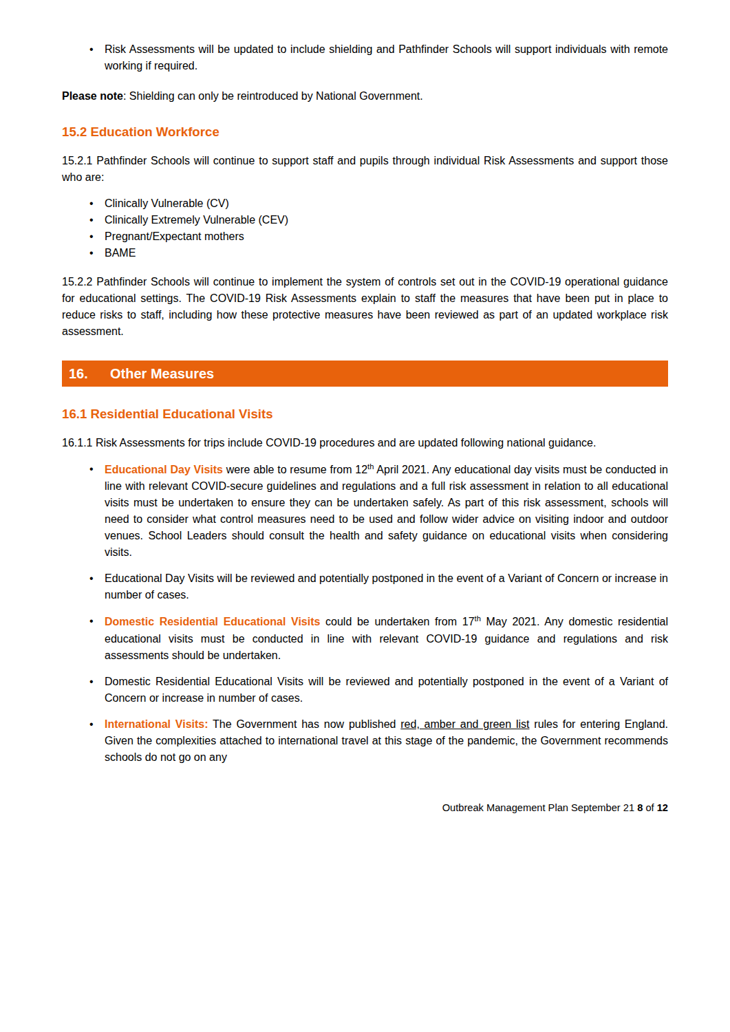Risk Assessments will be updated to include shielding and Pathfinder Schools will support individuals with remote working if required.
Please note: Shielding can only be reintroduced by National Government.
15.2 Education Workforce
15.2.1 Pathfinder Schools will continue to support staff and pupils through individual Risk Assessments and support those who are:
Clinically Vulnerable (CV)
Clinically Extremely Vulnerable (CEV)
Pregnant/Expectant mothers
BAME
15.2.2 Pathfinder Schools will continue to implement the system of controls set out in the COVID-19 operational guidance for educational settings. The COVID-19 Risk Assessments explain to staff the measures that have been put in place to reduce risks to staff, including how these protective measures have been reviewed as part of an updated workplace risk assessment.
16. Other Measures
16.1 Residential Educational Visits
16.1.1 Risk Assessments for trips include COVID-19 procedures and are updated following national guidance.
Educational Day Visits were able to resume from 12th April 2021. Any educational day visits must be conducted in line with relevant COVID-secure guidelines and regulations and a full risk assessment in relation to all educational visits must be undertaken to ensure they can be undertaken safely. As part of this risk assessment, schools will need to consider what control measures need to be used and follow wider advice on visiting indoor and outdoor venues. School Leaders should consult the health and safety guidance on educational visits when considering visits.
Educational Day Visits will be reviewed and potentially postponed in the event of a Variant of Concern or increase in number of cases.
Domestic Residential Educational Visits could be undertaken from 17th May 2021. Any domestic residential educational visits must be conducted in line with relevant COVID-19 guidance and regulations and risk assessments should be undertaken.
Domestic Residential Educational Visits will be reviewed and potentially postponed in the event of a Variant of Concern or increase in number of cases.
International Visits: The Government has now published red, amber and green list rules for entering England. Given the complexities attached to international travel at this stage of the pandemic, the Government recommends schools do not go on any
Outbreak Management Plan September 21 8 of 12